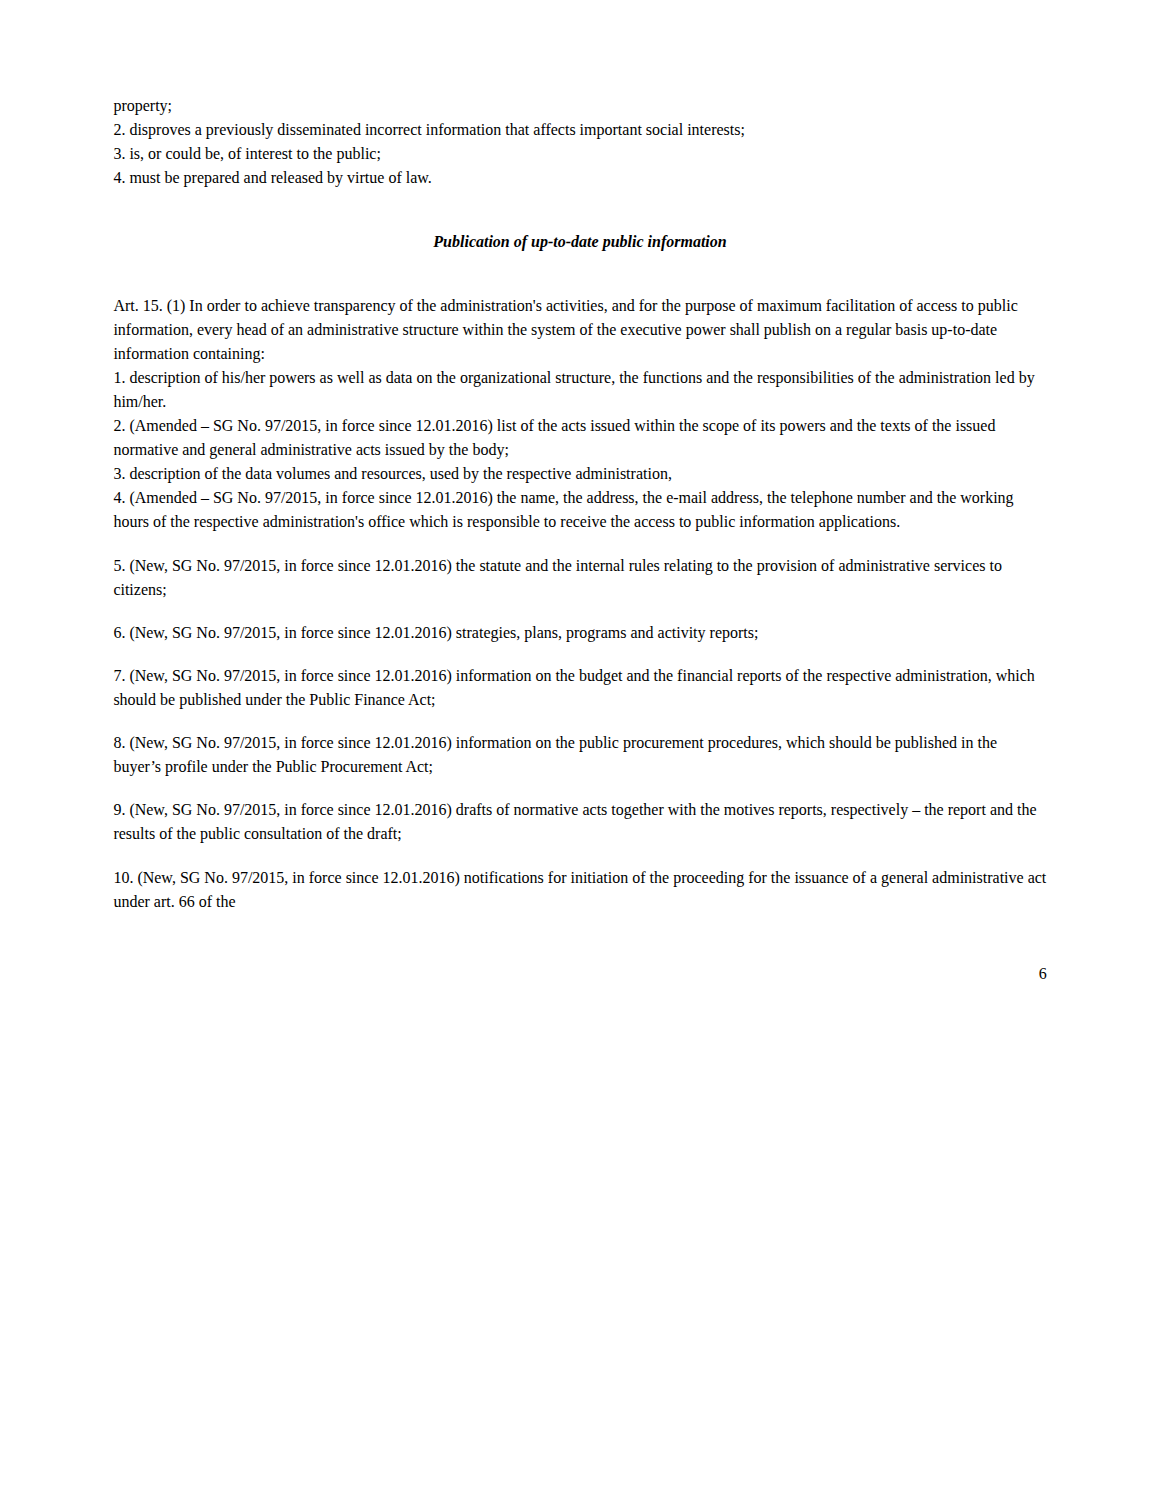property;
2. disproves a previously disseminated incorrect information that affects important social interests;
3. is, or could be, of interest to the public;
4. must be prepared and released by virtue of law.
Publication of up-to-date public information
Art. 15. (1) In order to achieve transparency of the administration's activities, and for the purpose of maximum facilitation of access to public information, every head of an administrative structure within the system of the executive power shall publish on a regular basis up-to-date information containing:
1. description of his/her powers as well as data on the organizational structure, the functions and the responsibilities of the administration led by him/her.
2. (Amended – SG No. 97/2015, in force since 12.01.2016) list of the acts issued within the scope of its powers and the texts of the issued normative and general administrative acts issued by the body;
3. description of the data volumes and resources, used by the respective administration,
4. (Amended – SG No. 97/2015, in force since 12.01.2016) the name, the address, the e-mail address, the telephone number and the working hours of the respective administration's office which is responsible to receive the access to public information applications.
5. (New, SG No. 97/2015, in force since 12.01.2016) the statute and the internal rules relating to the provision of administrative services to citizens;
6. (New, SG No. 97/2015, in force since 12.01.2016) strategies, plans, programs and activity reports;
7. (New, SG No. 97/2015, in force since 12.01.2016) information on the budget and the financial reports of the respective administration, which should be published under the Public Finance Act;
8. (New, SG No. 97/2015, in force since 12.01.2016) information on the public procurement procedures, which should be published in the buyer’s profile under the Public Procurement Act;
9. (New, SG No. 97/2015, in force since 12.01.2016) drafts of normative acts together with the motives reports, respectively – the report and the results of the public consultation of the draft;
10. (New, SG No. 97/2015, in force since 12.01.2016) notifications for initiation of the proceeding for the issuance of a general administrative act under art. 66 of the
6